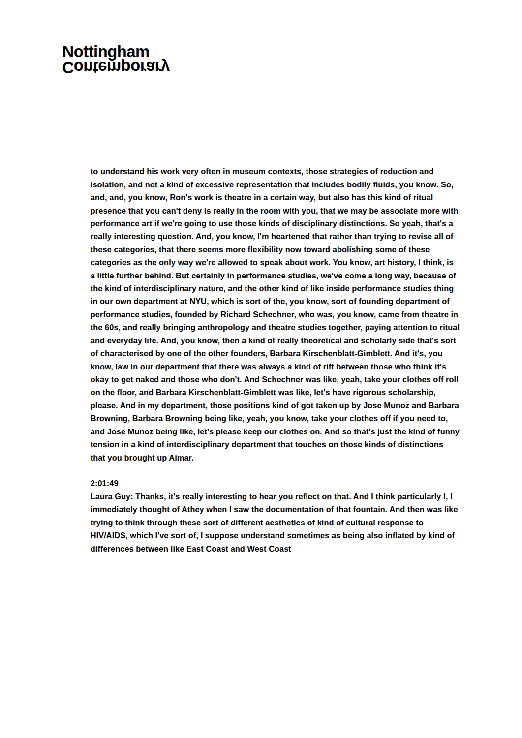Nottingham Contemporary
to understand his work very often in museum contexts, those strategies of reduction and isolation, and not a kind of excessive representation that includes bodily fluids, you know. So, and, and, you know, Ron's work is theatre in a certain way, but also has this kind of ritual presence that you can't deny is really in the room with you, that we may be associate more with performance art if we're going to use those kinds of disciplinary distinctions. So yeah, that's a really interesting question. And, you know, I'm heartened that rather than trying to revise all of these categories, that there seems more flexibility now toward abolishing some of these categories as the only way we're allowed to speak about work. You know, art history, I think, is a little further behind. But certainly in performance studies, we've come a long way, because of the kind of interdisciplinary nature, and the other kind of like inside performance studies thing in our own department at NYU, which is sort of the, you know, sort of founding department of performance studies, founded by Richard Schechner, who was, you know, came from theatre in the 60s, and really bringing anthropology and theatre studies together, paying attention to ritual and everyday life. And, you know, then a kind of really theoretical and scholarly side that's sort of characterised by one of the other founders, Barbara Kirschenblatt-Gimblett. And it's, you know, law in our department that there was always a kind of rift between those who think it's okay to get naked and those who don't. And Schechner was like, yeah, take your clothes off roll on the floor, and Barbara Kirschenblatt-Gimblett was like, let's have rigorous scholarship, please. And in my department, those positions kind of got taken up by Jose Munoz and Barbara Browning, Barbara Browning being like, yeah, you know, take your clothes off if you need to, and Jose Munoz being like, let's please keep our clothes on. And so that's just the kind of funny tension in a kind of interdisciplinary department that touches on those kinds of distinctions that you brought up Aimar.
2:01:49 Laura Guy: Thanks, it's really interesting to hear you reflect on that. And I think particularly I, I immediately thought of Athey when I saw the documentation of that fountain. And then was like trying to think through these sort of different aesthetics of kind of cultural response to HIV/AIDS, which I've sort of, I suppose understand sometimes as being also inflated by kind of differences between like East Coast and West Coast